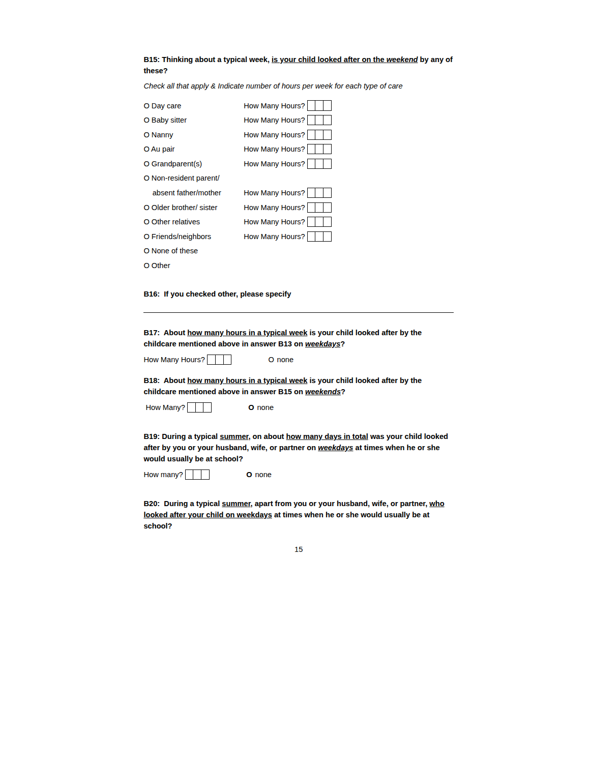B15: Thinking about a typical week, is your child looked after on the weekend by any of these?
Check all that apply & Indicate number of hours per week for each type of care
O Day care How Many Hours?
O Baby sitter How Many Hours?
O Nanny How Many Hours?
O Au pair How Many Hours?
O Grandparent(s) How Many Hours?
O Non-resident parent/
absent father/mother How Many Hours?
O Older brother/ sister How Many Hours?
O Other relatives How Many Hours?
O Friends/neighbors How Many Hours?
O None of these
O Other
B16: If you checked other, please specify
B17: About how many hours in a typical week is your child looked after by the childcare mentioned above in answer B13 on weekdays?
How Many Hours? Onone
B18: About how many hours in a typical week is your child looked after by the childcare mentioned above in answer B15 on weekends?
How Many? Onone
B19: During a typical summer, on about how many days in total was your child looked after by you or your husband, wife, or partner on weekdays at times when he or she would usually be at school?
How many? Onone
B20: During a typical summer, apart from you or your husband, wife, or partner, who looked after your child on weekdays at times when he or she would usually be at school?
15